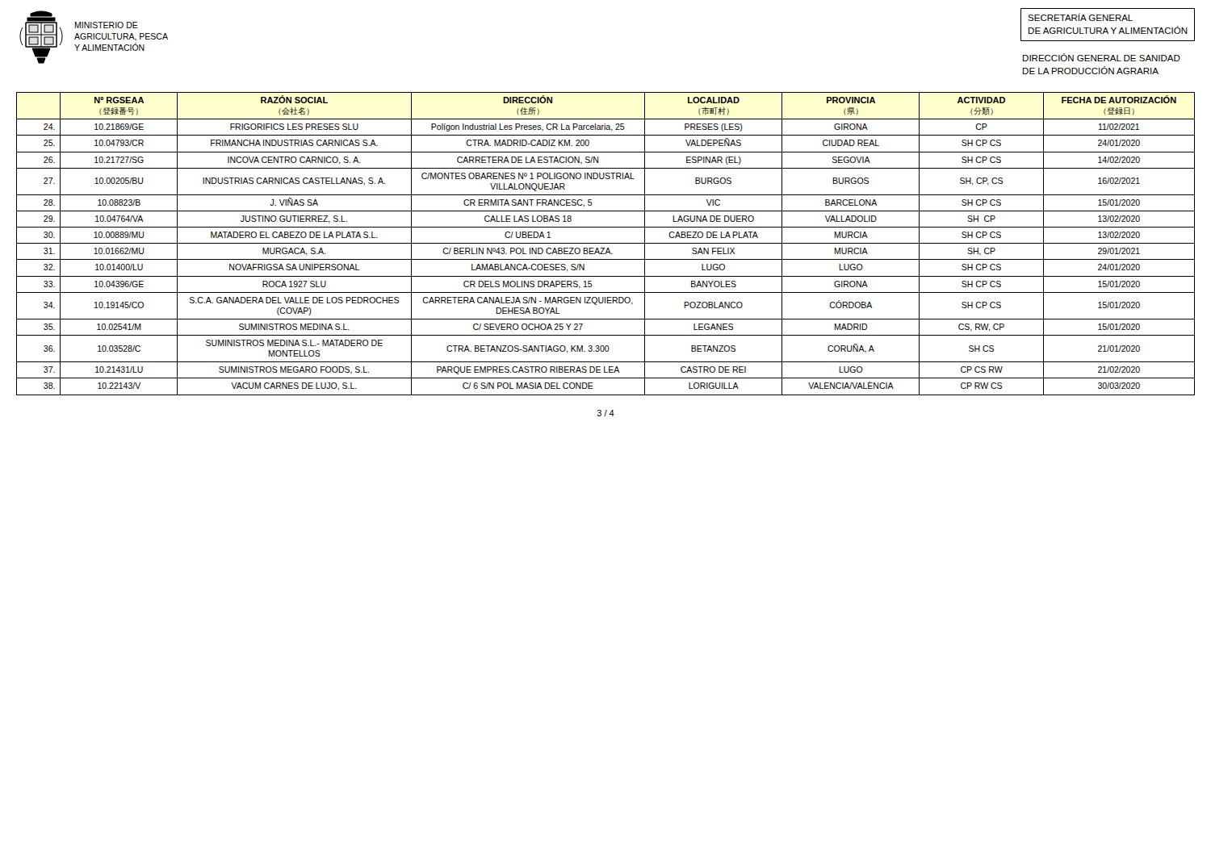MINISTERIO DE
AGRICULTURA, PESCA
Y ALIMENTACIÓN
SECRETARÍA GENERAL
DE AGRICULTURA Y ALIMENTACIÓN
DIRECCIÓN GENERAL DE SANIDAD
DE LA PRODUCCIÓN AGRARIA
| | Nº RGSEAA （登録番号） | RAZÓN SOCIAL （会社名） | DIRECCIÓN （住所） | LOCALIDAD （市町村） | PROVINCIA （県） | ACTIVIDAD （分類） | FECHA DE AUTORIZACIÓN （登録日） |
| --- | --- | --- | --- | --- | --- | --- | --- |
| 24. | 10.21869/GE | FRIGORIFICS LES PRESES SLU | Polígon Industrial Les Preses, CR La Parcelaria, 25 | PRESES (LES) | GIRONA | CP | 11/02/2021 |
| 25. | 10.04793/CR | FRIMANCHA INDUSTRIAS CARNICAS S.A. | CTRA. MADRID-CADIZ KM. 200 | VALDEPEÑAS | CIUDAD REAL | SH CP CS | 24/01/2020 |
| 26. | 10.21727/SG | INCOVA CENTRO CARNICO, S. A. | CARRETERA DE LA ESTACION, S/N | ESPINAR (EL) | SEGOVIA | SH CP CS | 14/02/2020 |
| 27. | 10.00205/BU | INDUSTRIAS CARNICAS CASTELLANAS, S. A. | C/MONTES OBARENES Nº 1 POLIGONO INDUSTRIAL VILLALONQUEJAR | BURGOS | BURGOS | SH, CP, CS | 16/02/2021 |
| 28. | 10.08823/B | J. VIÑAS SA | CR ERMITA SANT FRANCESC, 5 | VIC | BARCELONA | SH CP CS | 15/01/2020 |
| 29. | 10.04764/VA | JUSTINO GUTIERREZ, S.L. | CALLE LAS LOBAS 18 | LAGUNA DE DUERO | VALLADOLID | SH CP | 13/02/2020 |
| 30. | 10.00889/MU | MATADERO EL CABEZO DE LA PLATA S.L. | C/ UBEDA 1 | CABEZO DE LA PLATA | MURCIA | SH CP CS | 13/02/2020 |
| 31. | 10.01662/MU | MURGACA, S.A. | C/ BERLIN Nº43. POL IND CABEZO BEAZA. | SAN FELIX | MURCIA | SH, CP | 29/01/2021 |
| 32. | 10.01400/LU | NOVAFRIGSA SA UNIPERSONAL | LAMABLANCA-COESES, S/N | LUGO | LUGO | SH CP CS | 24/01/2020 |
| 33. | 10.04396/GE | ROCA 1927 SLU | CR DELS MOLINS DRAPERS, 15 | BANYOLES | GIRONA | SH CP CS | 15/01/2020 |
| 34. | 10.19145/CO | S.C.A. GANADERA DEL VALLE DE LOS PEDROCHES (COVAP) | CARRETERA CANALEJA S/N - MARGEN IZQUIERDO, DEHESA BOYAL | POZOBLANCO | CÓRDOBA | SH CP CS | 15/01/2020 |
| 35. | 10.02541/M | SUMINISTROS MEDINA S.L. | C/ SEVERO OCHOA 25 Y 27 | LEGANES | MADRID | CS, RW, CP | 15/01/2020 |
| 36. | 10.03528/C | SUMINISTROS MEDINA S.L.- MATADERO DE MONTELLOS | CTRA. BETANZOS-SANTIAGO, KM. 3.300 | BETANZOS | CORUÑA, A | SH CS | 21/01/2020 |
| 37. | 10.21431/LU | SUMINISTROS MEGARO FOODS, S.L. | PARQUE EMPRES.CASTRO RIBERAS DE LEA | CASTRO DE REI | LUGO | CP CS RW | 21/02/2020 |
| 38. | 10.22143/V | VACUM CARNES DE LUJO, S.L. | C/ 6 S/N POL MASIA DEL CONDE | LORIGUILLA | VALENCIA/VALÈNCIA | CP RW CS | 30/03/2020 |
3 / 4